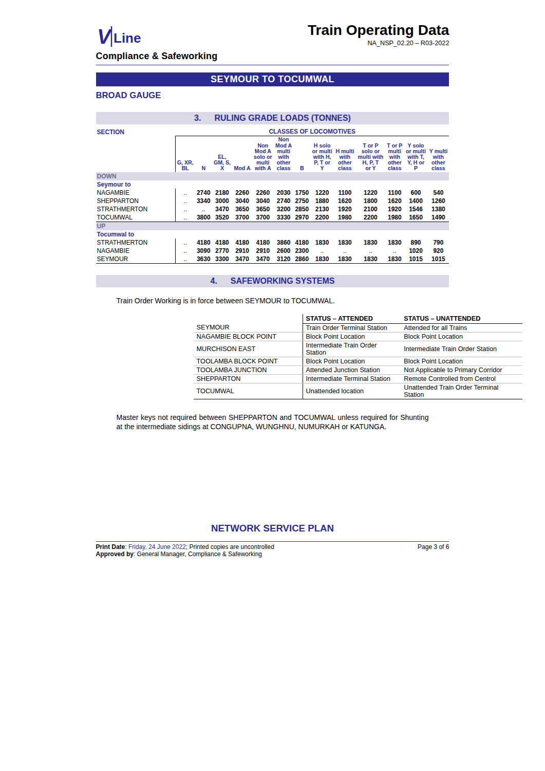V Line
Compliance & Safeworking
Train Operating Data
NA_NSP_02.20 – R03-2022
SEYMOUR TO TOCUMWAL
BROAD GAUGE
3. RULING GRADE LOADS (TONNES)
| SECTION | CLASSES OF LOCOMOTIVES |
| | G, XR, BL | N | EL, GM, S, X | Mod A | Non Mod A solo or multi with A | Non Mod A multi with other class | B | H solo or multi with H, P, T or Y | H multi with other class | T or P solo or multi with H, P, T or Y | T or P multi with other class | Y solo or multi with T, Y, H or P | Y multi with other class |
| DOWN | |
| Seymour to | |
| NAGAMBIE | .. | 2740 | 2180 | 2260 | 2260 | 2030 | 1750 | 1220 | 1100 | 1220 | 1100 | 600 | 540 |
| SHEPPARTON | .. | 3340 | 3000 | 3040 | 3040 | 2740 | 2750 | 1880 | 1620 | 1800 | 1620 | 1400 | 1260 |
| STRATHMERTON | .. | .. | 3470 | 3650 | 3650 | 3200 | 2850 | 2130 | 1920 | 2100 | 1920 | 1546 | 1380 |
| TOCUMWAL | .. | 3800 | 3520 | 3700 | 3700 | 3330 | 2970 | 2200 | 1980 | 2200 | 1980 | 1650 | 1490 |
| UP | |
| Tocumwal to | |
| STRATHMERTON | .. | 4180 | 4180 | 4180 | 4180 | 3860 | 4180 | 1830 | 1830 | 1830 | 1830 | 890 | 790 |
| NAGAMBIE | .. | 3090 | 2770 | 2910 | 2910 | 2600 | 2300 | .. | .. | .. | .. | 1020 | 920 |
| SEYMOUR | .. | 3630 | 3300 | 3470 | 3470 | 3120 | 2860 | 1830 | 1830 | 1830 | 1830 | 1015 | 1015 |
4. SAFEWORKING SYSTEMS
Train Order Working is in force between SEYMOUR to TOCUMWAL.
| | STATUS – ATTENDED | STATUS – UNATTENDED |
| --- | --- | --- |
| SEYMOUR | Train Order Terminal Station | Attended for all Trains |
| NAGAMBIE BLOCK POINT | Block Point Location | Block Point Location |
| MURCHISON EAST | Intermediate Train Order Station | Intermediate Train Order Station |
| TOOLAMBA BLOCK POINT | Block Point Location | Block Point Location |
| TOOLAMBA JUNCTION | Attended Junction Station | Not Applicable to Primary Corridor |
| SHEPPARTON | Intermediate Terminal Station | Remote Controlled from Centrol |
| TOCUMWAL | Unattended location | Unattended Train Order Terminal Station |
Master keys not required between SHEPPARTON and TOCUMWAL unless required for Shunting at the intermediate sidings at CONGUPNA, WUNGHNU, NUMURKAH or KATUNGA.
NETWORK SERVICE PLAN
Print Date: Friday, 24 June 2022; Printed copies are uncontrolled
Approved by: General Manager, Compliance & Safeworking
Page 3 of 6